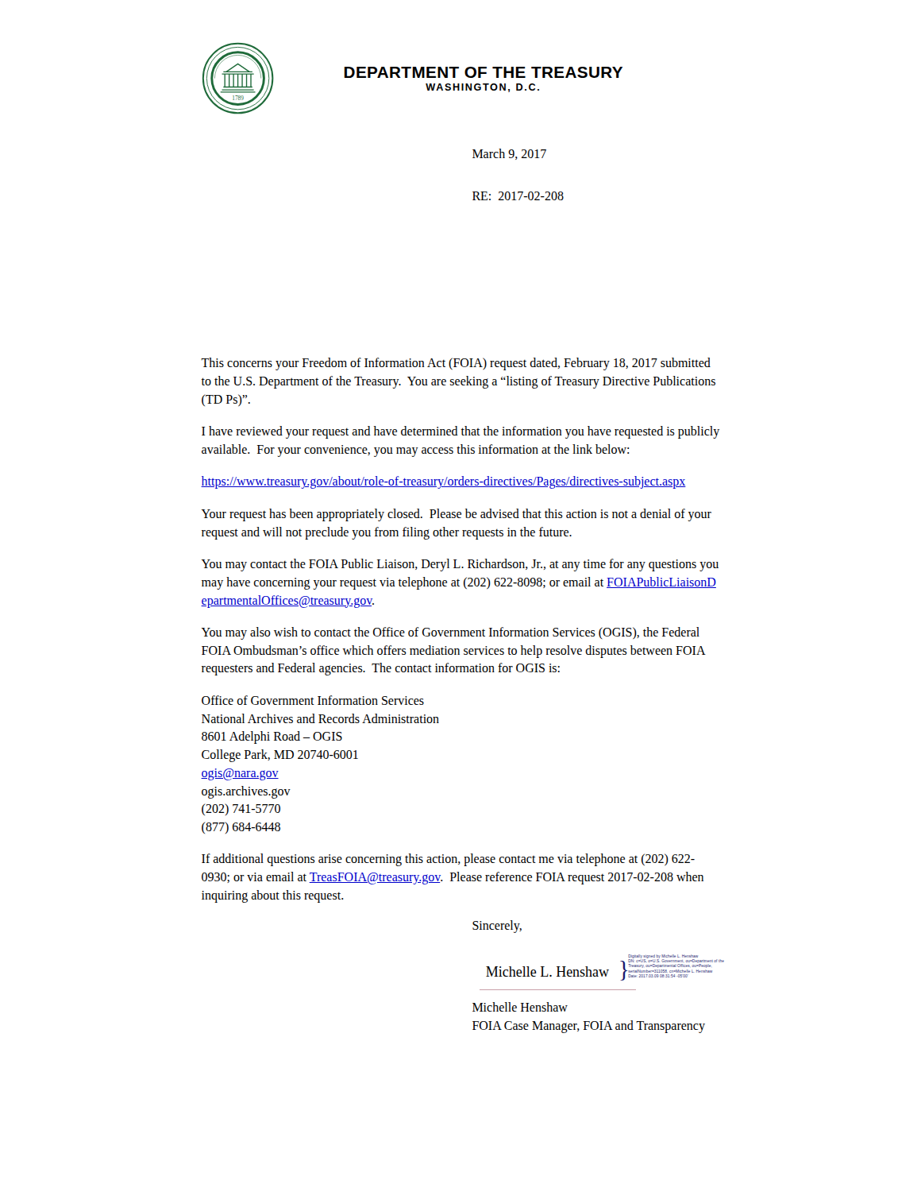1789
DEPARTMENT OF THE TREASURY
WASHINGTON, D.C.
March 9, 2017
RE: 2017-02-208
This concerns your Freedom of Information Act (FOIA) request dated, February 18, 2017 submitted to the U.S. Department of the Treasury. You are seeking a “listing of Treasury Directive Publications (TD Ps)”.
I have reviewed your request and have determined that the information you have requested is publicly available. For your convenience, you may access this information at the link below:
https://www.treasury.gov/about/role-of-treasury/orders-directives/Pages/directives-subject.aspx
Your request has been appropriately closed. Please be advised that this action is not a denial of your request and will not preclude you from filing other requests in the future.
You may contact the FOIA Public Liaison, Deryl L. Richardson, Jr., at any time for any questions you may have concerning your request via telephone at (202) 622-8098; or email at FOIAPublicLiaisonDepartmentalOffices@treasury.gov.
You may also wish to contact the Office of Government Information Services (OGIS), the Federal FOIA Ombudsman’s office which offers mediation services to help resolve disputes between FOIA requesters and Federal agencies. The contact information for OGIS is:
Office of Government Information Services
National Archives and Records Administration
8601 Adelphi Road – OGIS
College Park, MD 20740-6001
ogis@nara.gov
ogis.archives.gov
(202) 741-5770
(877) 684-6448
If additional questions arise concerning this action, please contact me via telephone at (202) 622-0930; or via email at TreasFOIA@treasury.gov. Please reference FOIA request 2017-02-208 when inquiring about this request.
Sincerely,
Michelle L. Henshaw }
Digitally signed by Michelle L. Henshaw
DN: c=US, o=U.S. Government, ou=Department of the
Treasury, ou=Departmental Offices, ou=People,
serialNumber=311058, cn=Michelle L. Henshaw
Date: 2017.03.09 08:31:54 -05'00'
Michelle Henshaw
FOIA Case Manager, FOIA and Transparency